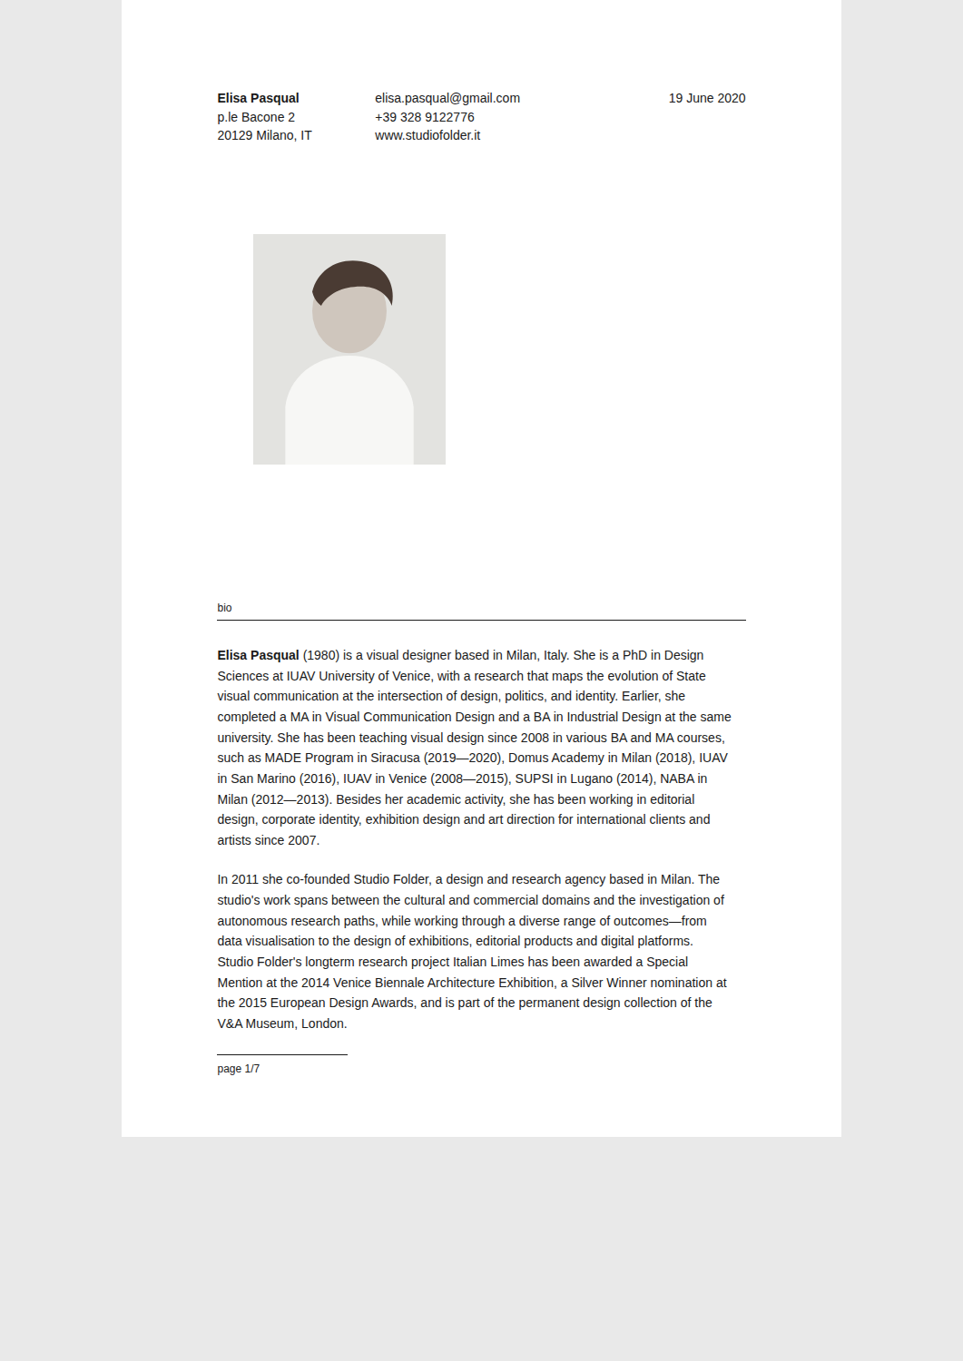Elisa Pasqual
p.le Bacone 2
20129 Milano, IT
elisa.pasqual@gmail.com
+39 328 9122776
www.studiofolder.it
19 June 2020
bio
Elisa Pasqual (1980) is a visual designer based in Milan, Italy. She is a PhD in Design Sciences at IUAV University of Venice, with a research that maps the evolution of State visual communication at the intersection of design, politics, and identity. Earlier, she completed a MA in Visual Communication Design and a BA in Industrial Design at the same university. She has been teaching visual design since 2008 in various BA and MA courses, such as MADE Program in Siracusa (2019—2020), Domus Academy in Milan (2018), IUAV in San Marino (2016), IUAV in Venice (2008—2015), SUPSI in Lugano (2014), NABA in Milan (2012—2013). Besides her academic activity, she has been working in editorial design, corporate identity, exhibition design and art direction for international clients and artists since 2007.
In 2011 she co-founded Studio Folder, a design and research agency based in Milan. The studio's work spans between the cultural and commercial domains and the investigation of autonomous research paths, while working through a diverse range of outcomes—from data visualisation to the design of exhibitions, editorial products and digital platforms.
Studio Folder's longterm research project Italian Limes has been awarded a Special Mention at the 2014 Venice Biennale Architecture Exhibition, a Silver Winner nomination at the 2015 European Design Awards, and is part of the permanent design collection of the V&A Museum, London.
page 1/7